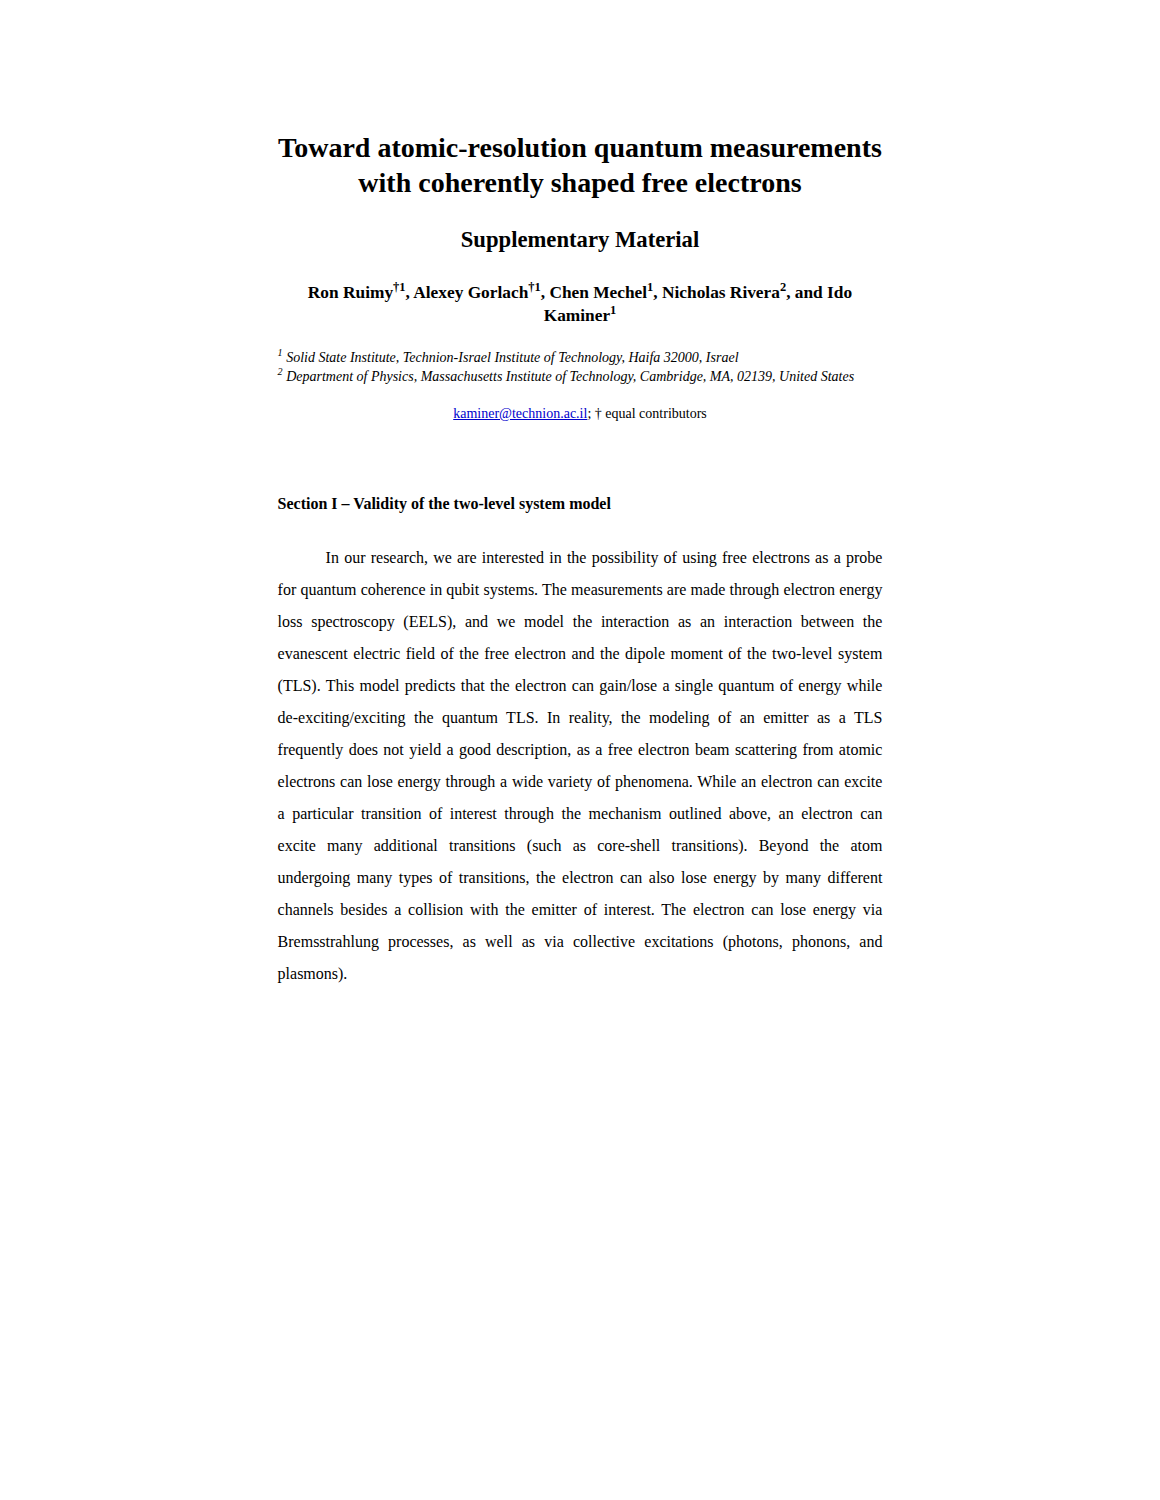Toward atomic-resolution quantum measurements
with coherently shaped free electrons
Supplementary Material
Ron Ruimy†1, Alexey Gorlach†1, Chen Mechel1, Nicholas Rivera2, and Ido Kaminer1
1 Solid State Institute, Technion-Israel Institute of Technology, Haifa 32000, Israel
2 Department of Physics, Massachusetts Institute of Technology, Cambridge, MA, 02139, United States
kaminer@technion.ac.il; † equal contributors
Section I – Validity of the two-level system model
In our research, we are interested in the possibility of using free electrons as a probe for quantum coherence in qubit systems. The measurements are made through electron energy loss spectroscopy (EELS), and we model the interaction as an interaction between the evanescent electric field of the free electron and the dipole moment of the two-level system (TLS). This model predicts that the electron can gain/lose a single quantum of energy while de-exciting/exciting the quantum TLS. In reality, the modeling of an emitter as a TLS frequently does not yield a good description, as a free electron beam scattering from atomic electrons can lose energy through a wide variety of phenomena. While an electron can excite a particular transition of interest through the mechanism outlined above, an electron can excite many additional transitions (such as core-shell transitions). Beyond the atom undergoing many types of transitions, the electron can also lose energy by many different channels besides a collision with the emitter of interest. The electron can lose energy via Bremsstrahlung processes, as well as via collective excitations (photons, phonons, and plasmons).